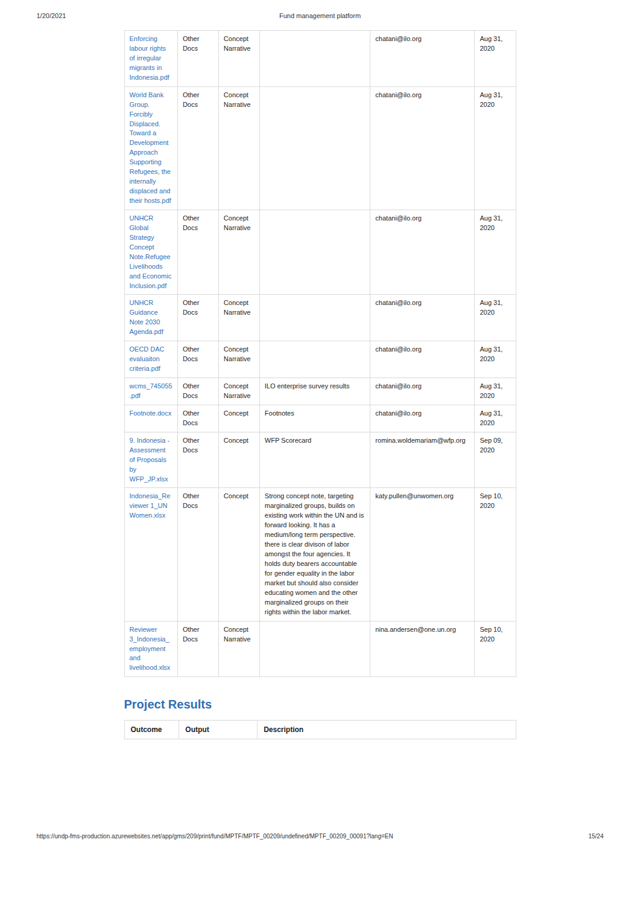1/20/2021
Fund management platform
| Enforcing labour rights of irregular migrants in Indonesia.pdf | Other Docs | Concept Narrative | | chatani@ilo.org | Aug 31, 2020 |
| World Bank Group. Forcibly Displaced. Toward a Development Approach Supporting Refugees, the internally displaced and their hosts.pdf | Other Docs | Concept Narrative | | chatani@ilo.org | Aug 31, 2020 |
| UNHCR Global Strategy Concept Note.Refugee Livelihoods and Economic Inclusion.pdf | Other Docs | Concept Narrative | | chatani@ilo.org | Aug 31, 2020 |
| UNHCR Guidance Note 2030 Agenda.pdf | Other Docs | Concept Narrative | | chatani@ilo.org | Aug 31, 2020 |
| OECD DAC evaluaiton criteria.pdf | Other Docs | Concept Narrative | | chatani@ilo.org | Aug 31, 2020 |
| wcms_745055.pdf | Other Docs | Concept Narrative | ILO enterprise survey results | chatani@ilo.org | Aug 31, 2020 |
| Footnote.docx | Other Docs | Concept | Footnotes | chatani@ilo.org | Aug 31, 2020 |
| 9. Indonesia - Assessment of Proposals by WFP_JP.xlsx | Other Docs | Concept | WFP Scorecard | romina.woldemariam@wfp.org | Sep 09, 2020 |
| Indonesia_Reviewer 1_UN Women.xlsx | Other Docs | Concept | Strong concept note, targeting marginalized groups, builds on existing work within the UN and is forward looking. It has a medium/long term perspective. there is clear divison of labor amongst the four agencies. It holds duty bearers accountable for gender equality in the labor market but should also consider educating women and the other marginalized groups on their rights within the labor market. | katy.pullen@unwomen.org | Sep 10, 2020 |
| Reviewer 3_Indonesia_employment and livelihood.xlsx | Other Docs | Concept Narrative | | nina.andersen@one.un.org | Sep 10, 2020 |
Project Results
| Outcome | Output | Description |
| --- | --- | --- |
https://undp-fms-production.azurewebsites.net/app/gms/209/print/fund/MPTF/MPTF_00209/undefined/MPTF_00209_00091?lang=EN
15/24